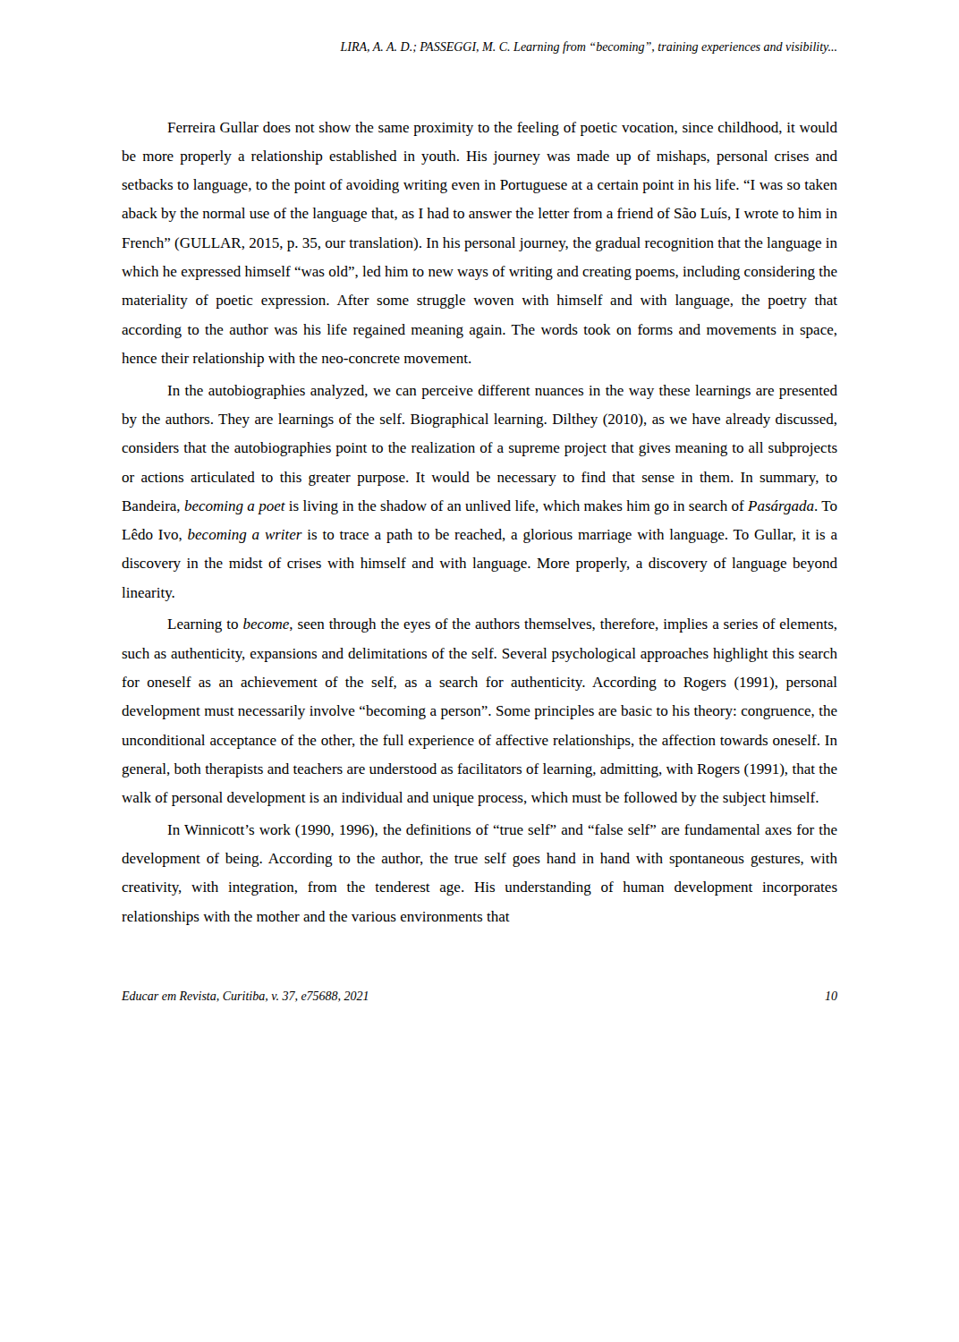LIRA, A. A. D.; PASSEGGI, M. C. Learning from “becoming”, training experiences and visibility...
Ferreira Gullar does not show the same proximity to the feeling of poetic vocation, since childhood, it would be more properly a relationship established in youth. His journey was made up of mishaps, personal crises and setbacks to language, to the point of avoiding writing even in Portuguese at a certain point in his life. “I was so taken aback by the normal use of the language that, as I had to answer the letter from a friend of São Luís, I wrote to him in French” (GULLAR, 2015, p. 35, our translation). In his personal journey, the gradual recognition that the language in which he expressed himself “was old”, led him to new ways of writing and creating poems, including considering the materiality of poetic expression. After some struggle woven with himself and with language, the poetry that according to the author was his life regained meaning again. The words took on forms and movements in space, hence their relationship with the neo-concrete movement.
In the autobiographies analyzed, we can perceive different nuances in the way these learnings are presented by the authors. They are learnings of the self. Biographical learning. Dilthey (2010), as we have already discussed, considers that the autobiographies point to the realization of a supreme project that gives meaning to all subprojects or actions articulated to this greater purpose. It would be necessary to find that sense in them. In summary, to Bandeira, becoming a poet is living in the shadow of an unlived life, which makes him go in search of Pasárgada. To Lêdo Ivo, becoming a writer is to trace a path to be reached, a glorious marriage with language. To Gullar, it is a discovery in the midst of crises with himself and with language. More properly, a discovery of language beyond linearity.
Learning to become, seen through the eyes of the authors themselves, therefore, implies a series of elements, such as authenticity, expansions and delimitations of the self. Several psychological approaches highlight this search for oneself as an achievement of the self, as a search for authenticity. According to Rogers (1991), personal development must necessarily involve “becoming a person”. Some principles are basic to his theory: congruence, the unconditional acceptance of the other, the full experience of affective relationships, the affection towards oneself. In general, both therapists and teachers are understood as facilitators of learning, admitting, with Rogers (1991), that the walk of personal development is an individual and unique process, which must be followed by the subject himself.
In Winnicott’s work (1990, 1996), the definitions of “true self” and “false self” are fundamental axes for the development of being. According to the author, the true self goes hand in hand with spontaneous gestures, with creativity, with integration, from the tenderest age. His understanding of human development incorporates relationships with the mother and the various environments that
Educar em Revista, Curitiba, v. 37, e75688, 2021 10